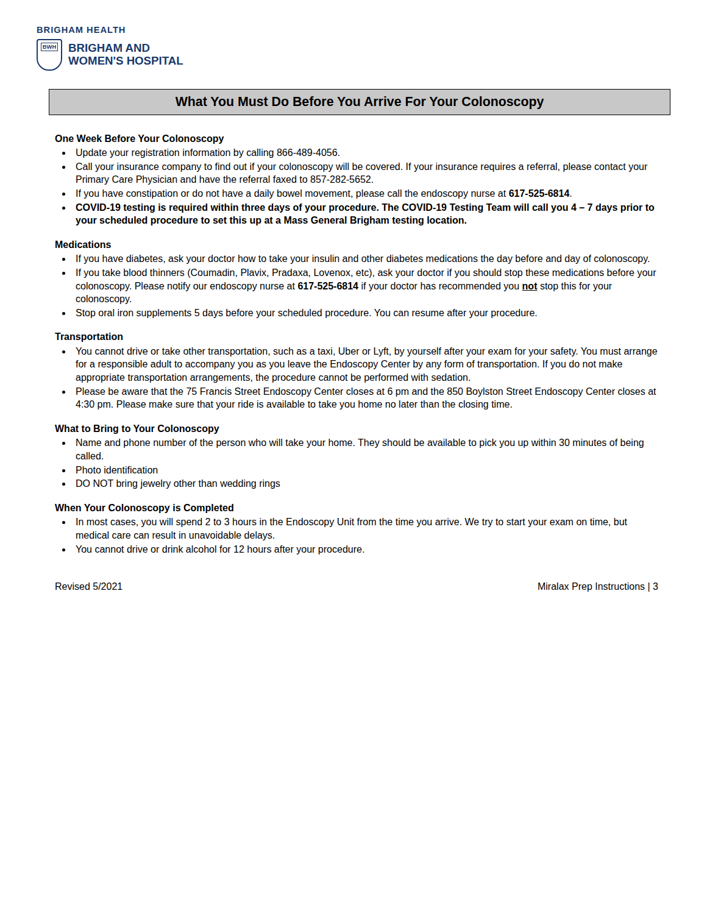BRIGHAM HEALTH
BWH
BRIGHAM AND
WOMEN'S HOSPITAL
What You Must Do Before You Arrive For Your Colonoscopy
One Week Before Your Colonoscopy
Update your registration information by calling 866-489-4056.
Call your insurance company to find out if your colonoscopy will be covered. If your insurance requires a referral, please contact your Primary Care Physician and have the referral faxed to 857-282-5652.
If you have constipation or do not have a daily bowel movement, please call the endoscopy nurse at 617-525-6814.
COVID-19 testing is required within three days of your procedure. The COVID-19 Testing Team will call you 4 – 7 days prior to your scheduled procedure to set this up at a Mass General Brigham testing location.
Medications
If you have diabetes, ask your doctor how to take your insulin and other diabetes medications the day before and day of colonoscopy.
If you take blood thinners (Coumadin, Plavix, Pradaxa, Lovenox, etc), ask your doctor if you should stop these medications before your colonoscopy. Please notify our endoscopy nurse at 617-525-6814 if your doctor has recommended you not stop this for your colonoscopy.
Stop oral iron supplements 5 days before your scheduled procedure. You can resume after your procedure.
Transportation
You cannot drive or take other transportation, such as a taxi, Uber or Lyft, by yourself after your exam for your safety. You must arrange for a responsible adult to accompany you as you leave the Endoscopy Center by any form of transportation. If you do not make appropriate transportation arrangements, the procedure cannot be performed with sedation.
Please be aware that the 75 Francis Street Endoscopy Center closes at 6 pm and the 850 Boylston Street Endoscopy Center closes at 4:30 pm. Please make sure that your ride is available to take you home no later than the closing time.
What to Bring to Your Colonoscopy
Name and phone number of the person who will take your home. They should be available to pick you up within 30 minutes of being called.
Photo identification
DO NOT bring jewelry other than wedding rings
When Your Colonoscopy is Completed
In most cases, you will spend 2 to 3 hours in the Endoscopy Unit from the time you arrive. We try to start your exam on time, but medical care can result in unavoidable delays.
You cannot drive or drink alcohol for 12 hours after your procedure.
Revised 5/2021
Miralax Prep Instructions | 3